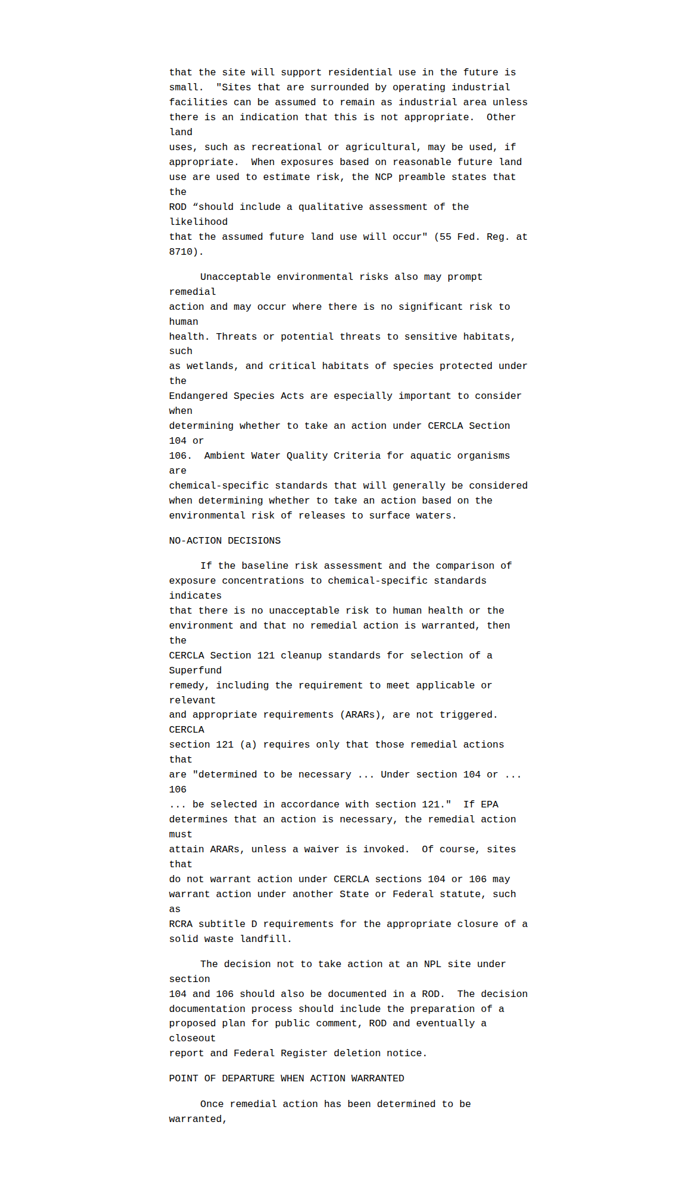that the site will support residential use in the future is small. "Sites that are surrounded by operating industrial facilities can be assumed to remain as industrial area unless there is an indication that this is not appropriate. Other land uses, such as recreational or agricultural, may be used, if appropriate. When exposures based on reasonable future land use are used to estimate risk, the NCP preamble states that the ROD “should include a qualitative assessment of the likelihood that the assumed future land use will occur" (55 Fed. Reg. at 8710).
Unacceptable environmental risks also may prompt remedial action and may occur where there is no significant risk to human health. Threats or potential threats to sensitive habitats, such as wetlands, and critical habitats of species protected under the Endangered Species Acts are especially important to consider when determining whether to take an action under CERCLA Section 104 or 106. Ambient Water Quality Criteria for aquatic organisms are chemical-specific standards that will generally be considered when determining whether to take an action based on the environmental risk of releases to surface waters.
NO-ACTION DECISIONS
If the baseline risk assessment and the comparison of exposure concentrations to chemical-specific standards indicates that there is no unacceptable risk to human health or the environment and that no remedial action is warranted, then the CERCLA Section 121 cleanup standards for selection of a Superfund remedy, including the requirement to meet applicable or relevant and appropriate requirements (ARARs), are not triggered. CERCLA section 121 (a) requires only that those remedial actions that are "determined to be necessary ... Under section 104 or ... 106 ... be selected in accordance with section 121." If EPA determines that an action is necessary, the remedial action must attain ARARs, unless a waiver is invoked. Of course, sites that do not warrant action under CERCLA sections 104 or 106 may warrant action under another State or Federal statute, such as RCRA subtitle D requirements for the appropriate closure of a solid waste landfill.
The decision not to take action at an NPL site under section 104 and 106 should also be documented in a ROD. The decision documentation process should include the preparation of a proposed plan for public comment, ROD and eventually a closeout report and Federal Register deletion notice.
POINT OF DEPARTURE WHEN ACTION WARRANTED
Once remedial action has been determined to be warranted,